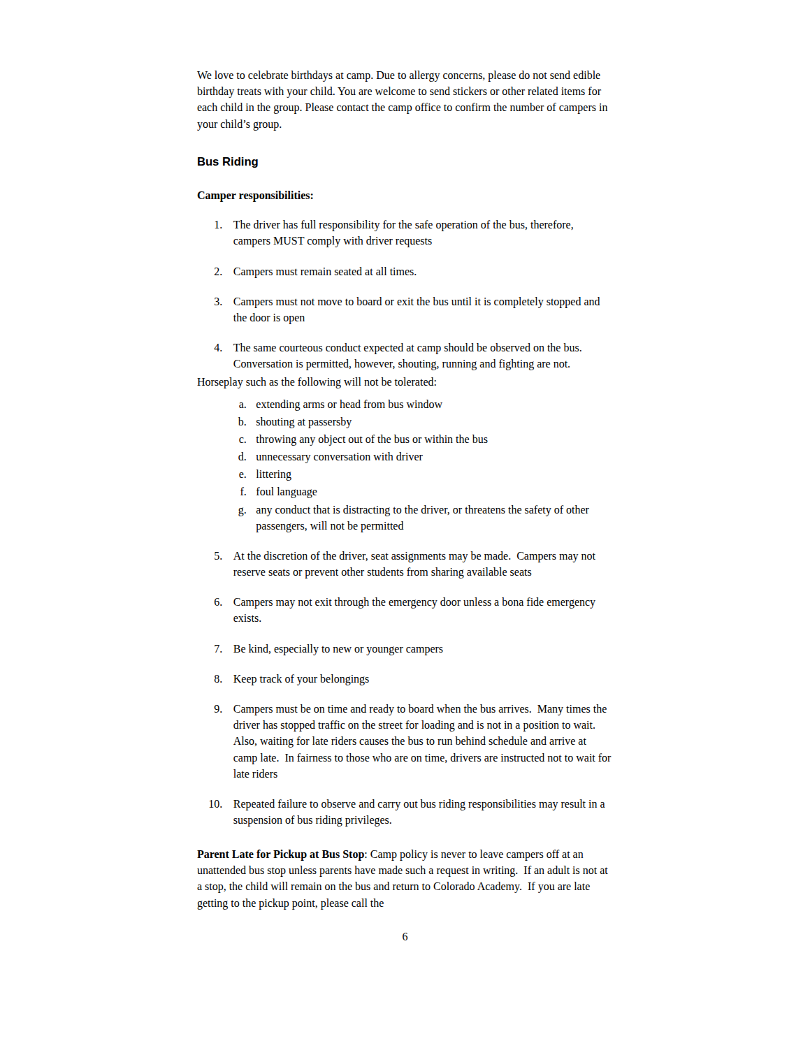We love to celebrate birthdays at camp. Due to allergy concerns, please do not send edible birthday treats with your child. You are welcome to send stickers or other related items for each child in the group. Please contact the camp office to confirm the number of campers in your child’s group.
Bus Riding
Camper responsibilities:
The driver has full responsibility for the safe operation of the bus, therefore, campers MUST comply with driver requests
Campers must remain seated at all times.
Campers must not move to board or exit the bus until it is completely stopped and the door is open
The same courteous conduct expected at camp should be observed on the bus. Conversation is permitted, however, shouting, running and fighting are not.
Horseplay such as the following will not be tolerated:
extending arms or head from bus window
shouting at passersby
throwing any object out of the bus or within the bus
unnecessary conversation with driver
littering
foul language
any conduct that is distracting to the driver, or threatens the safety of other passengers, will not be permitted
At the discretion of the driver, seat assignments may be made. Campers may not reserve seats or prevent other students from sharing available seats
Campers may not exit through the emergency door unless a bona fide emergency exists.
Be kind, especially to new or younger campers
Keep track of your belongings
Campers must be on time and ready to board when the bus arrives. Many times the driver has stopped traffic on the street for loading and is not in a position to wait. Also, waiting for late riders causes the bus to run behind schedule and arrive at camp late. In fairness to those who are on time, drivers are instructed not to wait for late riders
Repeated failure to observe and carry out bus riding responsibilities may result in a suspension of bus riding privileges.
Parent Late for Pickup at Bus Stop: Camp policy is never to leave campers off at an unattended bus stop unless parents have made such a request in writing. If an adult is not at a stop, the child will remain on the bus and return to Colorado Academy. If you are late getting to the pickup point, please call the
6